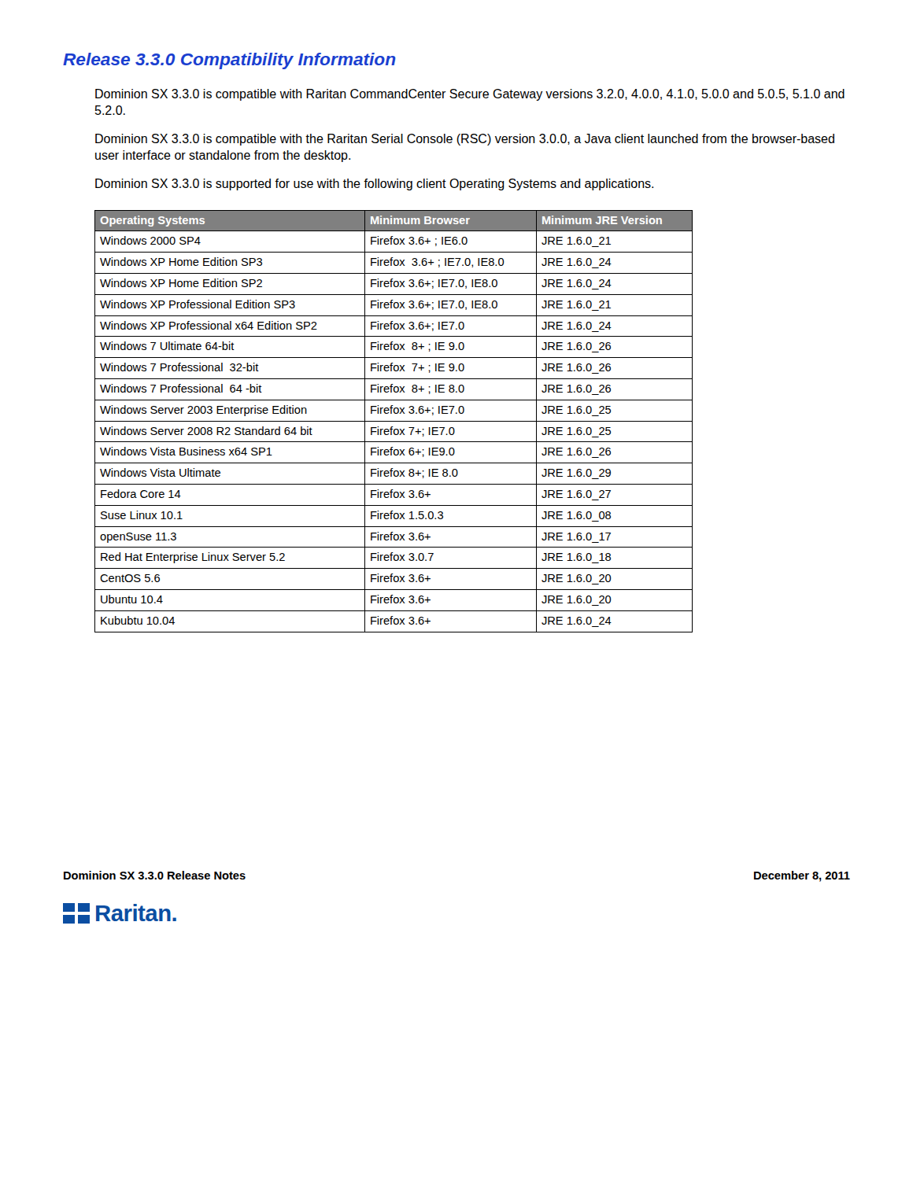Release 3.3.0 Compatibility Information
Dominion SX 3.3.0 is compatible with Raritan CommandCenter Secure Gateway versions 3.2.0, 4.0.0, 4.1.0, 5.0.0 and 5.0.5, 5.1.0 and 5.2.0.
Dominion SX 3.3.0 is compatible with the Raritan Serial Console (RSC) version 3.0.0, a Java client launched from the browser-based user interface or standalone from the desktop.
Dominion SX 3.3.0 is supported for use with the following client Operating Systems and applications.
| Operating Systems | Minimum Browser | Minimum JRE Version |
| --- | --- | --- |
| Windows 2000 SP4 | Firefox 3.6+ ; IE6.0 | JRE 1.6.0_21 |
| Windows XP Home Edition SP3 | Firefox 3.6+ ; IE7.0, IE8.0 | JRE 1.6.0_24 |
| Windows XP Home Edition SP2 | Firefox 3.6+; IE7.0, IE8.0 | JRE 1.6.0_24 |
| Windows XP Professional Edition SP3 | Firefox 3.6+; IE7.0, IE8.0 | JRE 1.6.0_21 |
| Windows XP Professional x64 Edition SP2 | Firefox 3.6+; IE7.0 | JRE 1.6.0_24 |
| Windows 7 Ultimate 64-bit | Firefox 8+ ; IE 9.0 | JRE 1.6.0_26 |
| Windows 7 Professional 32-bit | Firefox 7+ ; IE 9.0 | JRE 1.6.0_26 |
| Windows 7 Professional 64 -bit | Firefox 8+ ; IE 8.0 | JRE 1.6.0_26 |
| Windows Server 2003 Enterprise Edition | Firefox 3.6+; IE7.0 | JRE 1.6.0_25 |
| Windows Server 2008 R2 Standard 64 bit | Firefox 7+; IE7.0 | JRE 1.6.0_25 |
| Windows Vista Business x64 SP1 | Firefox 6+; IE9.0 | JRE 1.6.0_26 |
| Windows Vista Ultimate | Firefox 8+; IE 8.0 | JRE 1.6.0_29 |
| Fedora Core 14 | Firefox 3.6+ | JRE 1.6.0_27 |
| Suse Linux 10.1 | Firefox 1.5.0.3 | JRE 1.6.0_08 |
| openSuse 11.3 | Firefox 3.6+ | JRE 1.6.0_17 |
| Red Hat Enterprise Linux Server 5.2 | Firefox 3.0.7 | JRE 1.6.0_18 |
| CentOS 5.6 | Firefox 3.6+ | JRE 1.6.0_20 |
| Ubuntu 10.4 | Firefox 3.6+ | JRE 1.6.0_20 |
| Kububtu 10.04 | Firefox 3.6+ | JRE 1.6.0_24 |
Dominion SX 3.3.0 Release Notes December 8, 2011
Raritan.